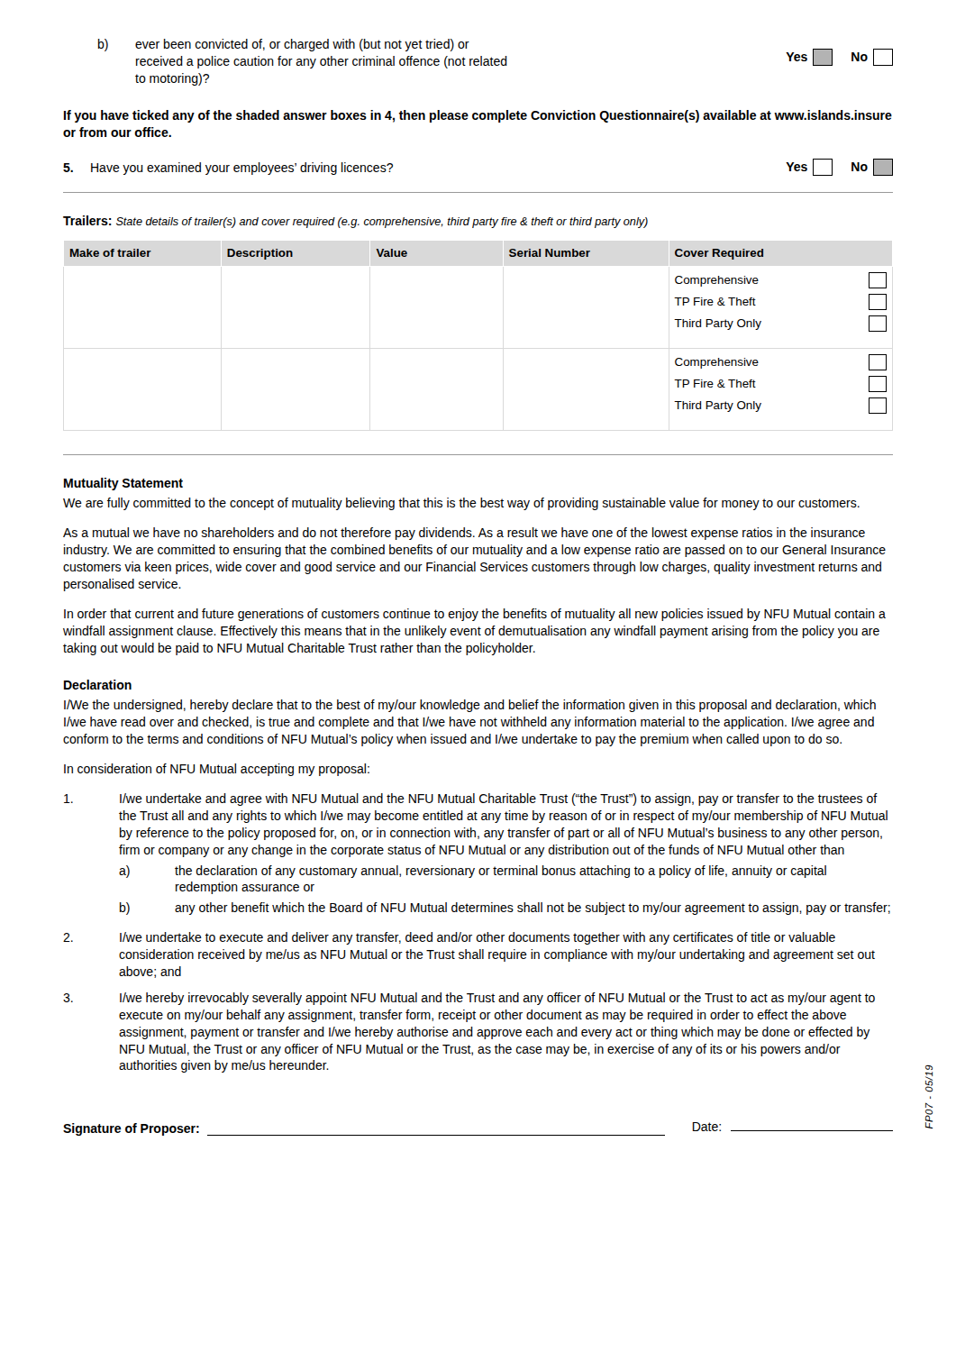b)
ever been convicted of, or charged with (but not yet tried) or
received a police caution for any other criminal offence (not related
to motoring)?
Yes No
If you have ticked any of the shaded answer boxes in 4, then please complete Conviction Questionnaire(s) available at www.islands.insure or from our office.
5.
Have you examined your employees’ driving licences?
Yes No
Trailers: State details of trailer(s) and cover required (e.g. comprehensive, third party fire & theft or third party only)
| Make of trailer | Description | Value | Serial Number | Cover Required |
| --- | --- | --- | --- | --- |
| | | | | Comprehensive TP Fire & Theft Third Party Only |
| | | | | Comprehensive TP Fire & Theft Third Party Only |
Mutuality Statement
We are fully committed to the concept of mutuality believing that this is the best way of providing sustainable value for money to our customers.
As a mutual we have no shareholders and do not therefore pay dividends. As a result we have one of the lowest expense ratios in the insurance industry. We are committed to ensuring that the combined benefits of our mutuality and a low expense ratio are passed on to our General Insurance customers via keen prices, wide cover and good service and our Financial Services customers through low charges, quality investment returns and personalised service.
In order that current and future generations of customers continue to enjoy the benefits of mutuality all new policies issued by NFU Mutual contain a windfall assignment clause. Effectively this means that in the unlikely event of demutualisation any windfall payment arising from the policy you are taking out would be paid to NFU Mutual Charitable Trust rather than the policyholder.
Declaration
I/We the undersigned, hereby declare that to the best of my/our knowledge and belief the information given in this proposal and declaration, which I/we have read over and checked, is true and complete and that I/we have not withheld any information material to the application. I/we agree and conform to the terms and conditions of NFU Mutual’s policy when issued and I/we undertake to pay the premium when called upon to do so.
In consideration of NFU Mutual accepting my proposal:
I/we undertake and agree with NFU Mutual and the NFU Mutual Charitable Trust (“the Trust”) to assign, pay or transfer to the trustees of the Trust all and any rights to which I/we may become entitled at any time by reason of or in respect of my/our membership of NFU Mutual by reference to the policy proposed for, on, or in connection with, any transfer of part or all of NFU Mutual’s business to any other person, firm or company or any change in the corporate status of NFU Mutual or any distribution out of the funds of NFU Mutual other than
the declaration of any customary annual, reversionary or terminal bonus attaching to a policy of life, annuity or capital redemption assurance or
any other benefit which the Board of NFU Mutual determines shall not be subject to my/our agreement to assign, pay or transfer;
I/we undertake to execute and deliver any transfer, deed and/or other documents together with any certificates of title or valuable consideration received by me/us as NFU Mutual or the Trust shall require in compliance with my/our undertaking and agreement set out above; and
I/we hereby irrevocably severally appoint NFU Mutual and the Trust and any officer of NFU Mutual or the Trust to act as my/our agent to execute on my/our behalf any assignment, transfer form, receipt or other document as may be required in order to effect the above assignment, payment or transfer and I/we hereby authorise and approve each and every act or thing which may be done or effected by NFU Mutual, the Trust or any officer of NFU Mutual or the Trust, as the case may be, in exercise of any of its or his powers and/or authorities given by me/us hereunder.
Signature of Proposer: Date:
FP07 - 05/19